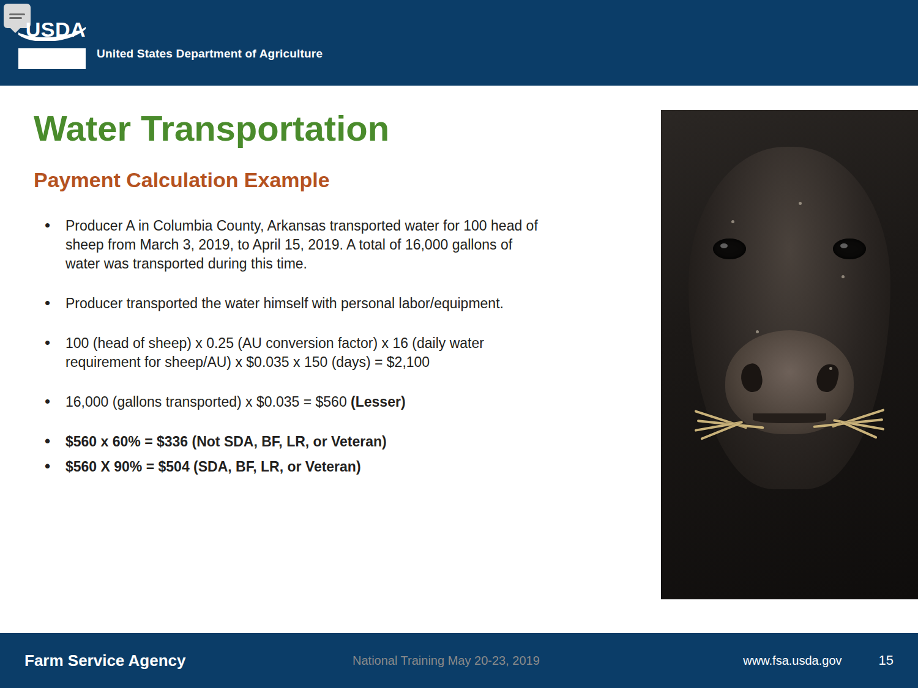USDA
United States Department of Agriculture
Water Transportation
Payment Calculation Example
Producer A in Columbia County, Arkansas transported water for 100 head of sheep from March 3, 2019, to April 15, 2019. A total of 16,000 gallons of water was transported during this time.
Producer transported the water himself with personal labor/equipment.
100 (head of sheep) x 0.25 (AU conversion factor) x 16 (daily water requirement for sheep/AU) x $0.035 x 150 (days) = $2,100
16,000 (gallons transported) x $0.035 = $560 (Lesser)
$560 x 60% = $336 (Not SDA, BF, LR, or Veteran)
$560 X 90% = $504 (SDA, BF, LR, or Veteran)
Farm Service Agency
National Training May 20-23, 2019
www.fsa.usda.gov 15